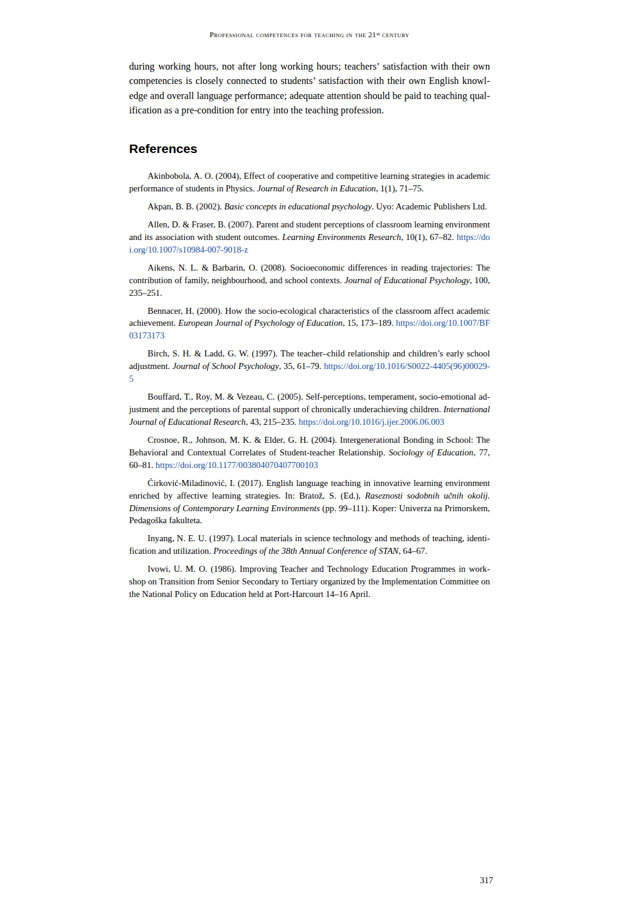Professional competences for teaching in the 21st century
during working hours, not after long working hours; teachers’ satisfaction with their own competencies is closely connected to students’ satisfaction with their own English knowledge and overall language performance; adequate attention should be paid to teaching qualification as a pre-condition for entry into the teaching profession.
References
Akinbobola, A. O. (2004), Effect of cooperative and competitive learning strategies in academic performance of students in Physics. Journal of Research in Education, 1(1), 71–75.
Akpan, B. B. (2002). Basic concepts in educational psychology. Uyo: Academic Publishers Ltd.
Allen, D. & Fraser, B. (2007). Parent and student perceptions of classroom learning environment and its association with student outcomes. Learning Environments Research, 10(1), 67–82. https://doi.org/10.1007/s10984-007-9018-z
Aikens, N. L. & Barbarin, O. (2008). Socioeconomic differences in reading trajectories: The contribution of family, neighbourhood, and school contexts. Journal of Educational Psychology, 100, 235–251.
Bennacer, H. (2000). How the socio-ecological characteristics of the classroom affect academic achievement. European Journal of Psychology of Education, 15, 173–189. https://doi.org/10.1007/BF03173173
Birch, S. H. & Ladd, G. W. (1997). The teacher–child relationship and children’s early school adjustment. Journal of School Psychology, 35, 61–79. https://doi.org/10.1016/S0022-4405(96)00029-5
Bouffard, T., Roy, M. & Vezeau, C. (2005). Self-perceptions, temperament, socio-emotional adjustment and the perceptions of parental support of chronically underachieving children. International Journal of Educational Research, 43, 215–235. https://doi.org/10.1016/j.ijer.2006.06.003
Crosnoe, R., Johnson, M. K. & Elder, G. H. (2004). Intergenerational Bonding in School: The Behavioral and Contextual Correlates of Student-teacher Relationship. Sociology of Education, 77, 60–81. https://doi.org/10.1177/003804070407700103
Ćirković-Miladinović, I. (2017). English language teaching in innovative learning environment enriched by affective learning strategies. In: Bratož, S. (Ed.), Raseznosti sodobnih učnih okolij. Dimensions of Contemporary Learning Environments (pp. 99–111). Koper: Univerza na Primorskem, Pedagoška fakulteta.
Inyang, N. E. U. (1997). Local materials in science technology and methods of teaching, identification and utilization. Proceedings of the 38th Annual Conference of STAN, 64–67.
Ivowi, U. M. O. (1986). Improving Teacher and Technology Education Programmes in workshop on Transition from Senior Secondary to Tertiary organized by the Implementation Committee on the National Policy on Education held at Port-Harcourt 14–16 April.
317